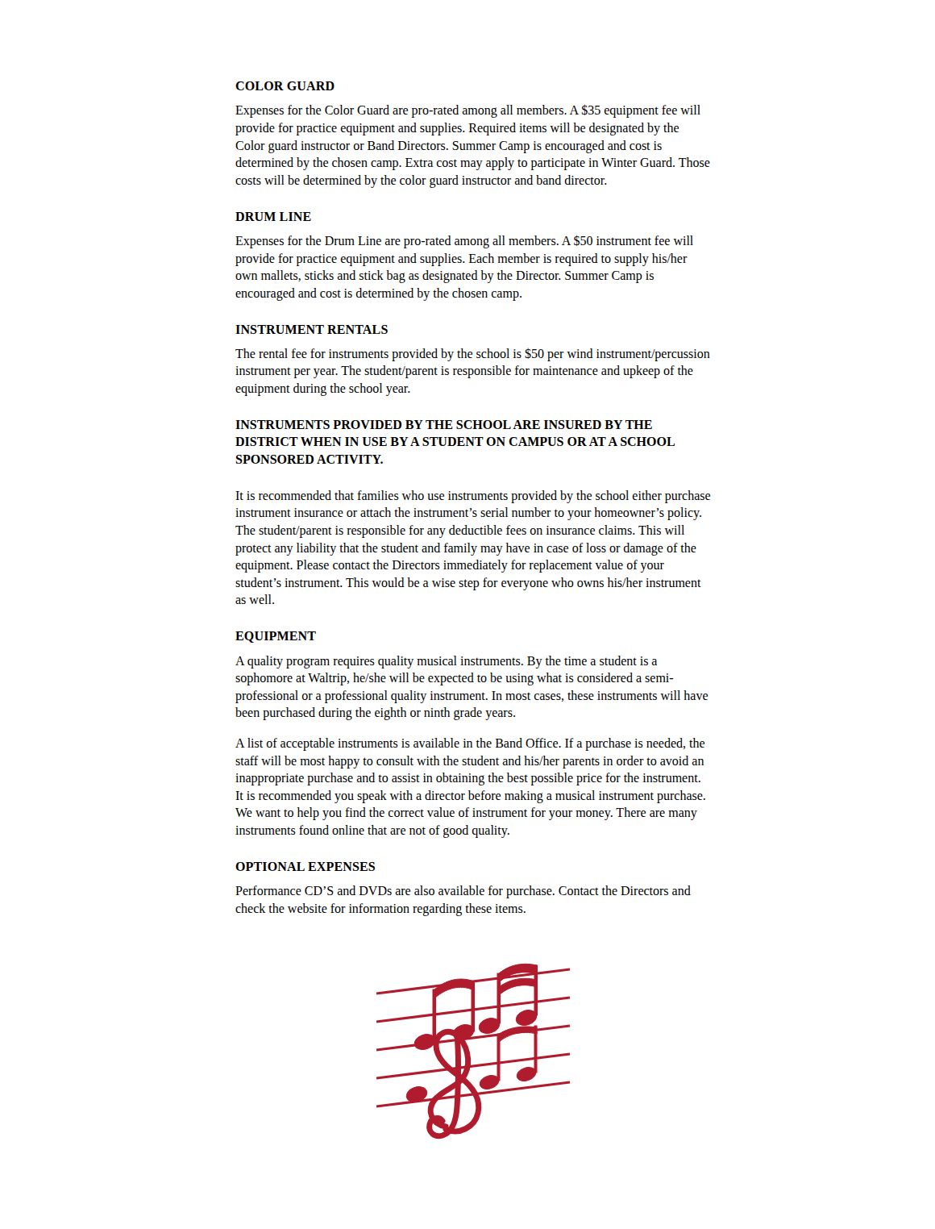COLOR GUARD
Expenses for the Color Guard are pro-rated among all members. A $35 equipment fee will provide for practice equipment and supplies. Required items will be designated by the Color guard instructor or Band Directors. Summer Camp is encouraged and cost is determined by the chosen camp. Extra cost may apply to participate in Winter Guard. Those costs will be determined by the color guard instructor and band director.
DRUM LINE
Expenses for the Drum Line are pro-rated among all members. A $50 instrument fee will provide for practice equipment and supplies. Each member is required to supply his/her own mallets, sticks and stick bag as designated by the Director. Summer Camp is encouraged and cost is determined by the chosen camp.
INSTRUMENT RENTALS
The rental fee for instruments provided by the school is $50 per wind instrument/percussion instrument per year. The student/parent is responsible for maintenance and upkeep of the equipment during the school year.
INSTRUMENTS PROVIDED BY THE SCHOOL ARE INSURED BY THE DISTRICT WHEN IN USE BY A STUDENT ON CAMPUS OR AT A SCHOOL SPONSORED ACTIVITY.
It is recommended that families who use instruments provided by the school either purchase instrument insurance or attach the instrument’s serial number to your homeowner’s policy. The student/parent is responsible for any deductible fees on insurance claims. This will protect any liability that the student and family may have in case of loss or damage of the equipment. Please contact the Directors immediately for replacement value of your student’s instrument. This would be a wise step for everyone who owns his/her instrument as well.
EQUIPMENT
A quality program requires quality musical instruments. By the time a student is a sophomore at Waltrip, he/she will be expected to be using what is considered a semi-professional or a professional quality instrument. In most cases, these instruments will have been purchased during the eighth or ninth grade years.
A list of acceptable instruments is available in the Band Office. If a purchase is needed, the staff will be most happy to consult with the student and his/her parents in order to avoid an inappropriate purchase and to assist in obtaining the best possible price for the instrument. It is recommended you speak with a director before making a musical instrument purchase. We want to help you find the correct value of instrument for your money. There are many instruments found online that are not of good quality.
OPTIONAL EXPENSES
Performance CD’S and DVDs are also available for purchase. Contact the Directors and check the website for information regarding these items.
Musical staff with notes